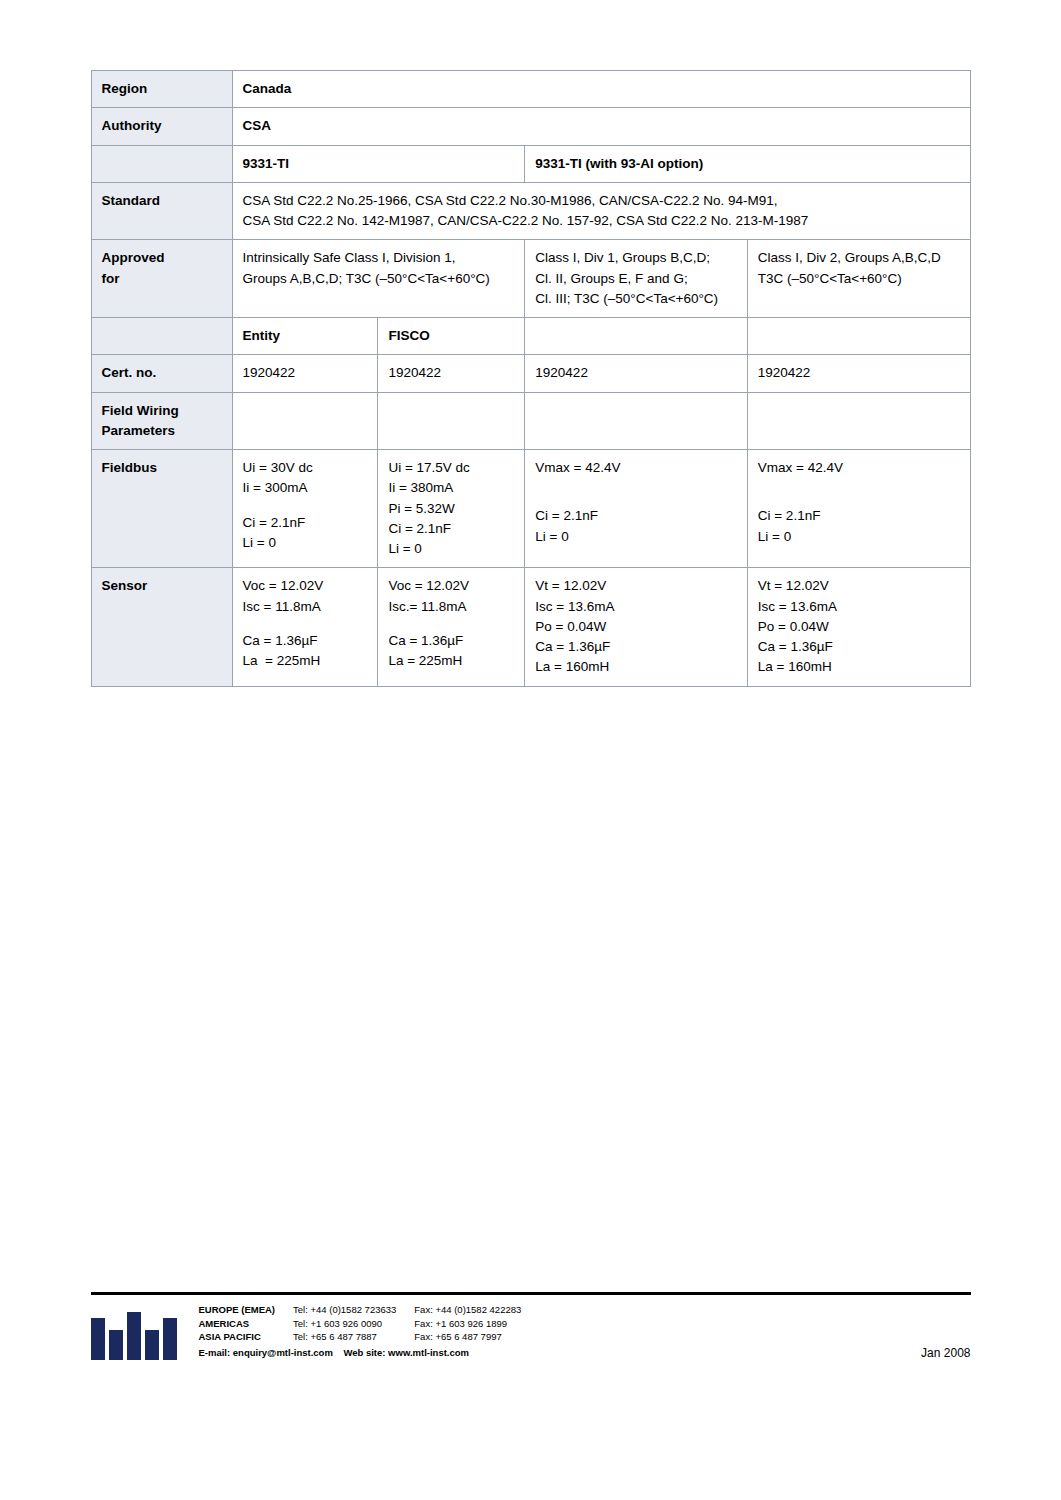| Region | Canada |
| Authority | CSA |
| | 9331-TI | 9331-TI (with 93-AI option) |
| Standard | CSA Std C22.2 No.25-1966, CSA Std C22.2 No.30-M1986, CAN/CSA-C22.2 No. 94-M91, CSA Std C22.2 No. 142-M1987, CAN/CSA-C22.2 No. 157-92, CSA Std C22.2 No. 213-M-1987 |
| Approved for | Intrinsically Safe Class I, Division 1, Groups A,B,C,D; T3C (–50°C<Ta<+60°C) | Class I, Div 1, Groups B,C,D; Cl. II, Groups E, F and G; Cl. III; T3C (–50°C<Ta<+60°C) | Class I, Div 2, Groups A,B,C,D T3C (–50°C<Ta<+60°C) |
| | Entity | FISCO | | |
| Cert. no. | 1920422 | 1920422 | 1920422 | 1920422 |
| Field Wiring Parameters | | | | |
| Fieldbus | Ui = 30V dc Ii = 300mA Ci = 2.1nF Li = 0 | Ui = 17.5V dc Ii = 380mA Pi = 5.32W Ci = 2.1nF Li = 0 | Vmax = 42.4V Ci = 2.1nF Li = 0 | Vmax = 42.4V Ci = 2.1nF Li = 0 |
| Sensor | Voc = 12.02V Isc = 11.8mA Ca = 1.36µF La = 225mH | Voc = 12.02V Isc.= 11.8mA Ca = 1.36µF La = 225mH | Vt = 12.02V Isc = 13.6mA Po = 0.04W Ca = 1.36µF La = 160mH | Vt = 12.02V Isc = 13.6mA Po = 0.04W Ca = 1.36µF La = 160mH |
| EUROPE (EMEA) | Tel: +44 (0)1582 723633 | Fax: +44 (0)1582 422283 |
| AMERICAS | Tel: +1 603 926 0090 | Fax: +1 603 926 1899 |
| ASIA PACIFIC | Tel: +65 6 487 7887 | Fax: +65 6 487 7997 |
| E-mail: enquiry@mtl-inst.com Web site: www.mtl-inst.com |
Jan 2008